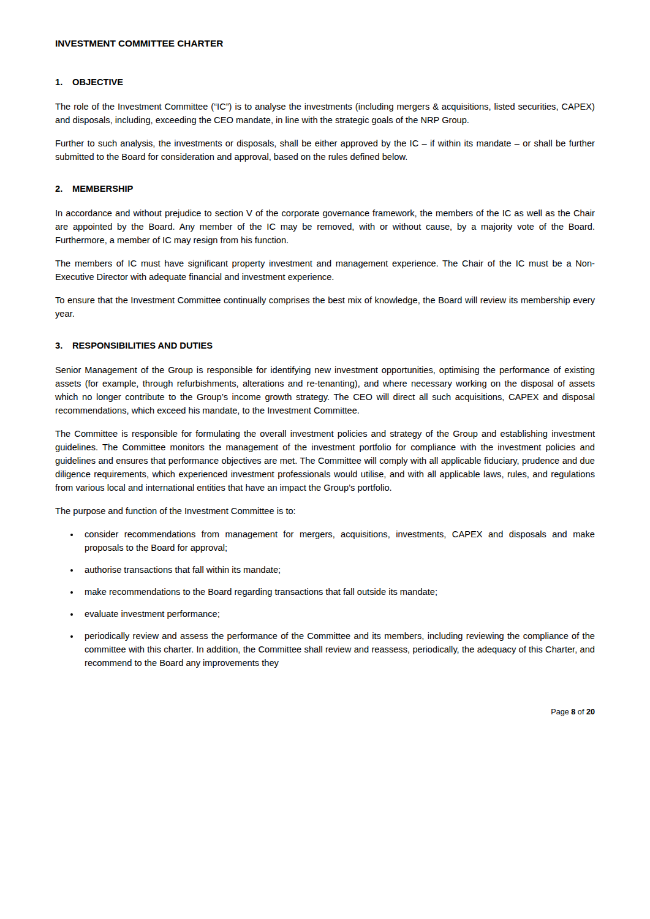INVESTMENT COMMITTEE CHARTER
1. OBJECTIVE
The role of the Investment Committee (“IC”) is to analyse the investments (including mergers & acquisitions, listed securities, CAPEX) and disposals, including, exceeding the CEO mandate, in line with the strategic goals of the NRP Group.
Further to such analysis, the investments or disposals, shall be either approved by the IC – if within its mandate – or shall be further submitted to the Board for consideration and approval, based on the rules defined below.
2. MEMBERSHIP
In accordance and without prejudice to section V of the corporate governance framework, the members of the IC as well as the Chair are appointed by the Board. Any member of the IC may be removed, with or without cause, by a majority vote of the Board. Furthermore, a member of IC may resign from his function.
The members of IC must have significant property investment and management experience. The Chair of the IC must be a Non-Executive Director with adequate financial and investment experience.
To ensure that the Investment Committee continually comprises the best mix of knowledge, the Board will review its membership every year.
3. RESPONSIBILITIES AND DUTIES
Senior Management of the Group is responsible for identifying new investment opportunities, optimising the performance of existing assets (for example, through refurbishments, alterations and re-tenanting), and where necessary working on the disposal of assets which no longer contribute to the Group’s income growth strategy. The CEO will direct all such acquisitions, CAPEX and disposal recommendations, which exceed his mandate, to the Investment Committee.
The Committee is responsible for formulating the overall investment policies and strategy of the Group and establishing investment guidelines. The Committee monitors the management of the investment portfolio for compliance with the investment policies and guidelines and ensures that performance objectives are met. The Committee will comply with all applicable fiduciary, prudence and due diligence requirements, which experienced investment professionals would utilise, and with all applicable laws, rules, and regulations from various local and international entities that have an impact the Group’s portfolio.
The purpose and function of the Investment Committee is to:
consider recommendations from management for mergers, acquisitions, investments, CAPEX and disposals and make proposals to the Board for approval;
authorise transactions that fall within its mandate;
make recommendations to the Board regarding transactions that fall outside its mandate;
evaluate investment performance;
periodically review and assess the performance of the Committee and its members, including reviewing the compliance of the committee with this charter. In addition, the Committee shall review and reassess, periodically, the adequacy of this Charter, and recommend to the Board any improvements they
Page 8 of 20